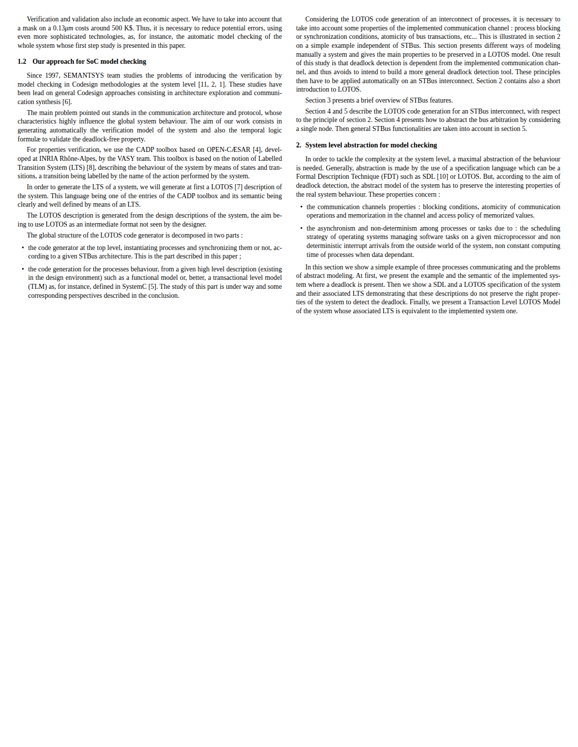Verification and validation also include an economic aspect. We have to take into account that a mask on a 0.13 μm costs around 500 K$. Thus, it is necessary to reduce potential errors, using even more sophisticated technologies, as, for instance, the automatic model checking of the whole system whose first step study is presented in this paper.
1.2 Our approach for SoC model checking
Since 1997, SEMANTSYS team studies the problems of introducing the verification by model checking in Codesign methodologies at the system level [11, 2, 1]. These studies have been lead on general Codesign approaches consisting in architecture exploration and communication synthesis [6].
The main problem pointed out stands in the communication architecture and protocol, whose characteristics highly influence the global system behaviour. The aim of our work consists in generating automatically the verification model of the system and also the temporal logic formulæ to validate the deadlock-free property.
For properties verification, we use the CADP toolbox based on OPEN-CÆSAR [4], developed at INRIA Rhône-Alpes, by the VASY team. This toolbox is based on the notion of Labelled Transition System (LTS) [8], describing the behaviour of the system by means of states and transitions, a transition being labelled by the name of the action performed by the system.
In order to generate the LTS of a system, we will generate at first a LOTOS [7] description of the system. This language being one of the entries of the CADP toolbox and its semantic being clearly and well defined by means of an LTS.
The LOTOS description is generated from the design descriptions of the system, the aim being to use LOTOS as an intermediate format not seen by the designer.
The global structure of the LOTOS code generator is decomposed in two parts :
the code generator at the top level, instantiating processes and synchronizing them or not, according to a given STBus architecture. This is the part described in this paper ;
the code generation for the processes behaviour, from a given high level description (existing in the design environment) such as a functional model or, better, a transactional level model (TLM) as, for instance, defined in SystemC [5]. The study of this part is under way and some corresponding perspectives described in the conclusion.
Considering the LOTOS code generation of an interconnect of processes, it is necessary to take into account some properties of the implemented communication channel : process blocking or synchronization conditions, atomicity of bus transactions, etc... This is illustrated in section 2 on a simple example independent of STBus. This section presents different ways of modeling manually a system and gives the main properties to be preserved in a LOTOS model. One result of this study is that deadlock detection is dependent from the implemented communication channel, and thus avoids to intend to build a more general deadlock detection tool. These principles then have to be applied automatically on an STBus interconnect. Section 2 contains also a short introduction to LOTOS.
Section 3 presents a brief overview of STBus features.
Section 4 and 5 describe the LOTOS code generation for an STBus interconnect, with respect to the principle of section 2. Section 4 presents how to abstract the bus arbitration by considering a single node. Then general STBus functionalities are taken into account in section 5.
2. System level abstraction for model checking
In order to tackle the complexity at the system level, a maximal abstraction of the behaviour is needed. Generally, abstraction is made by the use of a specification language which can be a Formal Description Technique (FDT) such as SDL [10] or LOTOS. But, according to the aim of deadlock detection, the abstract model of the system has to preserve the interesting properties of the real system behaviour. These properties concern :
the communication channels properties : blocking conditions, atomicity of communication operations and memorization in the channel and access policy of memorized values.
the asynchronism and non-determinism among processes or tasks due to : the scheduling strategy of operating systems managing software tasks on a given microprocessor and non deterministic interrupt arrivals from the outside world of the system, non constant computing time of processes when data dependant.
In this section we show a simple example of three processes communicating and the problems of abstract modeling. At first, we present the example and the semantic of the implemented system where a deadlock is present. Then we show a SDL and a LOTOS specification of the system and their associated LTS demonstrating that these descriptions do not preserve the right properties of the system to detect the deadlock. Finally, we present a Transaction Level LOTOS Model of the system whose associated LTS is equivalent to the implemented system one.